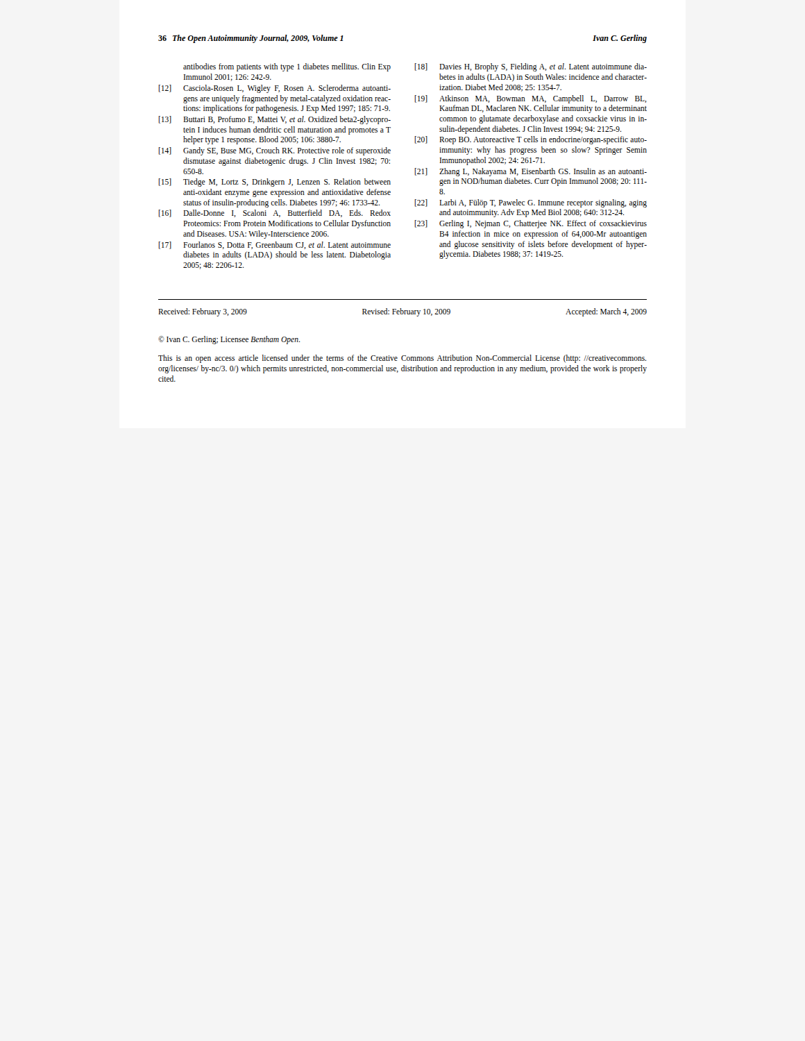36 The Open Autoimmunity Journal, 2009, Volume 1
Ivan C. Gerling
antibodies from patients with type 1 diabetes mellitus. Clin Exp Immunol 2001; 126: 242-9.
[12] Casciola-Rosen L, Wigley F, Rosen A. Scleroderma autoantigens are uniquely fragmented by metal-catalyzed oxidation reactions: implications for pathogenesis. J Exp Med 1997; 185: 71-9.
[13] Buttari B, Profumo E, Mattei V, et al. Oxidized beta2-glycoprotein I induces human dendritic cell maturation and promotes a T helper type 1 response. Blood 2005; 106: 3880-7.
[14] Gandy SE, Buse MG, Crouch RK. Protective role of superoxide dismutase against diabetogenic drugs. J Clin Invest 1982; 70: 650-8.
[15] Tiedge M, Lortz S, Drinkgern J, Lenzen S. Relation between anti-oxidant enzyme gene expression and antioxidative defense status of insulin-producing cells. Diabetes 1997; 46: 1733-42.
[16] Dalle-Donne I, Scaloni A, Butterfield DA, Eds. Redox Proteomics: From Protein Modifications to Cellular Dysfunction and Diseases. USA: Wiley-Interscience 2006.
[17] Fourlanos S, Dotta F, Greenbaum CJ, et al. Latent autoimmune diabetes in adults (LADA) should be less latent. Diabetologia 2005; 48: 2206-12.
[18] Davies H, Brophy S, Fielding A, et al. Latent autoimmune diabetes in adults (LADA) in South Wales: incidence and characterization. Diabet Med 2008; 25: 1354-7.
[19] Atkinson MA, Bowman MA, Campbell L, Darrow BL, Kaufman DL, Maclaren NK. Cellular immunity to a determinant common to glutamate decarboxylase and coxsackie virus in insulin-dependent diabetes. J Clin Invest 1994; 94: 2125-9.
[20] Roep BO. Autoreactive T cells in endocrine/organ-specific auto-immunity: why has progress been so slow? Springer Semin Immunopathol 2002; 24: 261-71.
[21] Zhang L, Nakayama M, Eisenbarth GS. Insulin as an autoantigen in NOD/human diabetes. Curr Opin Immunol 2008; 20: 111-8.
[22] Larbi A, Fülöp T, Pawelec G. Immune receptor signaling, aging and autoimmunity. Adv Exp Med Biol 2008; 640: 312-24.
[23] Gerling I, Nejman C, Chatterjee NK. Effect of coxsackievirus B4 infection in mice on expression of 64,000-Mr autoantigen and glucose sensitivity of islets before development of hyperglycemia. Diabetes 1988; 37: 1419-25.
Received: February 3, 2009 Revised: February 10, 2009 Accepted: March 4, 2009
© Ivan C. Gerling; Licensee Bentham Open.
This is an open access article licensed under the terms of the Creative Commons Attribution Non-Commercial License (http: //creativecommons. org/licenses/ by-nc/3. 0/) which permits unrestricted, non-commercial use, distribution and reproduction in any medium, provided the work is properly cited.